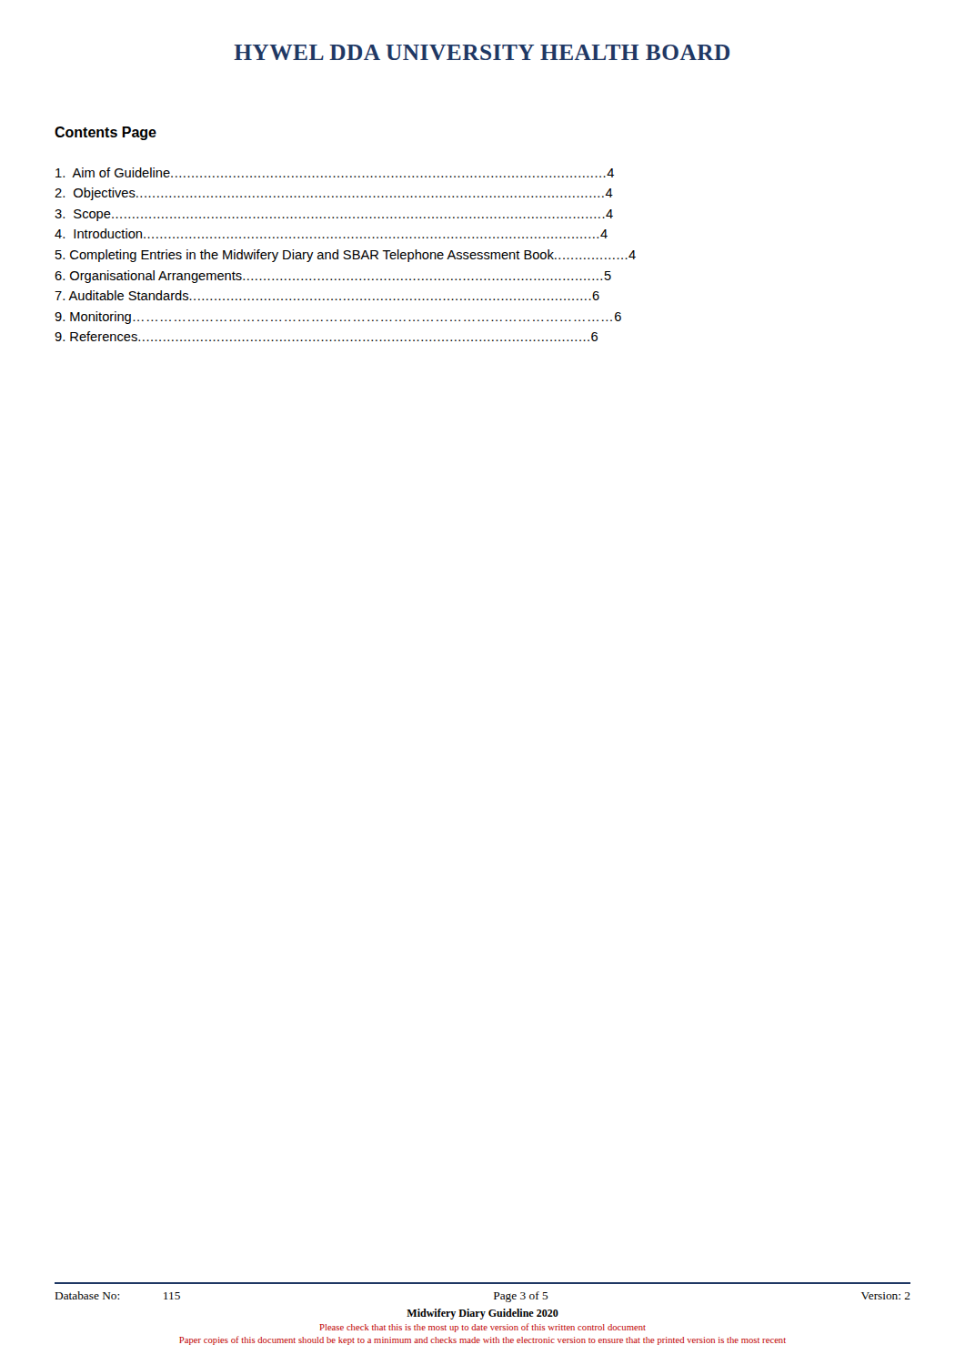HYWEL DDA UNIVERSITY HEALTH BOARD
Contents Page
1. Aim of Guideline......................................................................................................... 4
2. Objectives................................................................................................................. 4
3. Scope....................................................................................................................... 4
4. Introduction.............................................................................................................. 4
5. Completing Entries in the Midwifery Diary and SBAR Telephone Assessment Book.................. 4
6. Organisational Arrangements....................................................................................... 5
7. Auditable Standards................................................................................................. 6
9. Monitoring……………………………………………………………………………………………6
9. References............................................................................................................. 6
Database No: 115 Page 3 of 5 Version: 2
Midwifery Diary Guideline 2020
Please check that this is the most up to date version of this written control document
Paper copies of this document should be kept to a minimum and checks made with the electronic version to ensure that the printed version is the most recent